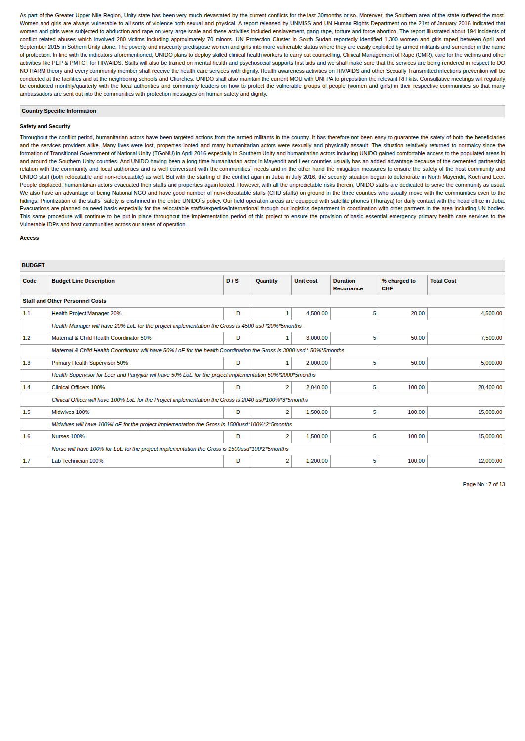As part of the Greater Upper Nile Region, Unity state has been very much devastated by the current conflicts for the last 30months or so. Moreover, the Southern area of the state suffered the most. Women and girls are always vulnerable to all sorts of violence both sexual and physical. A report released by UNMISS and UN Human Rights Department on the 21st of January 2016 indicated that women and girls were subjected to abduction and rape on very large scale and these activities included enslavement, gang-rape, torture and force abortion. The report illustrated about 194 incidents of conflict related abuses which involved 280 victims including approximately 70 minors. UN Protection Cluster in South Sudan reportedly identified 1,300 women and girls raped between April and September 2015 in Sothern Unity alone. The poverty and insecurity predispose women and girls into more vulnerable status where they are easily exploited by armed militants and surrender in the name of protection. In line with the indicators aforementioned, UNIDO plans to deploy skilled clinical health workers to carry out counselling, Clinical Management of Rape (CMR), care for the victims and other activities like PEP & PMTCT for HIV/AIDS. Staffs will also be trained on mental health and psychosocial supports first aids and we shall make sure that the services are being rendered in respect to DO NO HARM theory and every community member shall receive the health care services with dignity. Health awareness activities on HIV/AIDS and other Sexually Transmitted infections prevention will be conducted at the facilities and at the neighboring schools and Churches. UNIDO shall also maintain the current MOU with UNFPA to preposition the relevant RH kits. Consultative meetings will regularly be conducted monthly/quarterly with the local authorities and community leaders on how to protect the vulnerable groups of people (women and girls) in their respective communities so that many ambassadors are sent out into the communities with protection messages on human safety and dignity.
Country Specific Information
Safety and Security
Throughout the conflict period, humanitarian actors have been targeted actions from the armed militants in the country. It has therefore not been easy to guarantee the safety of both the beneficiaries and the services providers alike. Many lives were lost, properties looted and many humanitarian actors were sexually and physically assault. The situation relatively returned to normalcy since the formation of Transitional Government of National Unity (TGoNU) in April 2016 especially in Southern Unity and humanitarian actors including UNIDO gained comfortable access to the populated areas in and around the Southern Unity counties. And UNIDO having been a long time humanitarian actor in Mayendit and Leer counties usually has an added advantage because of the cemented partnership relation with the community and local authorities and is well conversant with the communities` needs and in the other hand the mitigation measures to ensure the safety of the host community and UNIDO staff (both relocatable and non-relocatable) as well. But with the starting of the conflict again in Juba in July 2016, the security situation began to deteriorate in North Mayendit, Koch and Leer. People displaced, humanitarian actors evacuated their staffs and properties again looted. However, with all the unpredictable risks therein, UNIDO staffs are dedicated to serve the community as usual. We also have an advantage of being National NGO and have good number of non-relocatable staffs (CHD staffs) on ground in the three counties who usually move with the communities even to the hidings. Prioritization of the staffs` safety is enshrined in the entire UNIDO`s policy. Our field operation areas are equipped with satellite phones (Thuraya) for daily contact with the head office in Juba. Evacuations are planned on need basis especially for the relocatable staffs/expertise/international through our logistics department in coordination with other partners in the area including UN bodies. This same procedure will continue to be put in place throughout the implementation period of this project to ensure the provision of basic essential emergency primary health care services to the Vulnerable IDPs and host communities across our areas of operation.
Access
BUDGET
| Code | Budget Line Description | D / S | Quantity | Unit cost | Duration Recurrance | % charged to CHF | Total Cost |
| --- | --- | --- | --- | --- | --- | --- | --- |
| Staff and Other Personnel Costs |
| 1.1 | Health Project Manager 20% | D | 1 | 4,500.00 | 5 | 20.00 | 4,500.00 |
| | Health Manager will have 20% LoE for the project implementation the Gross is 4500 usd *20%*5months |
| 1.2 | Maternal & Child Health Coordinator 50% | D | 1 | 3,000.00 | 5 | 50.00 | 7,500.00 |
| | Maternal & Child Health Coordinator will have 50% LoE for the health Coordination the Gross is 3000 usd * 50%*5months |
| 1.3 | Primary Health Supervisor 50% | D | 1 | 2,000.00 | 5 | 50.00 | 5,000.00 |
| | Health Supervisor for Leer and Panyijiar wil have 50% LoE for the project implementation 50%*2000*5months |
| 1.4 | Clinical Officers 100% | D | 2 | 2,040.00 | 5 | 100.00 | 20,400.00 |
| | Clinical Officer will have 100% LoE for the Project implementation the Gross is 2040 usd*100%*3*5months |
| 1.5 | Midwives 100% | D | 2 | 1,500.00 | 5 | 100.00 | 15,000.00 |
| | Midwives will have 100%LoE for the project implementation the Gross is 1500usd*100%*2*5months |
| 1.6 | Nurses 100% | D | 2 | 1,500.00 | 5 | 100.00 | 15,000.00 |
| | Nurse will have 100% for LoE for the project implementation the Gross is 1500usd*100*2*5months |
| 1.7 | Lab Technician 100% | D | 2 | 1,200.00 | 5 | 100.00 | 12,000.00 |
Page No : 7 of 13